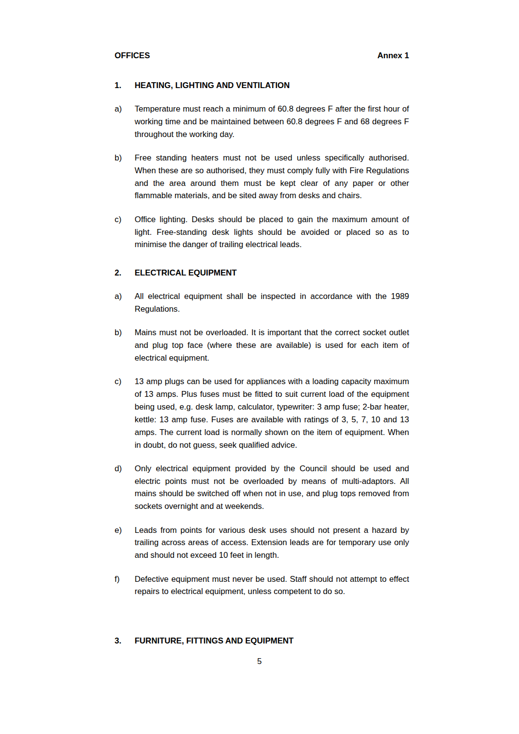OFFICES Annex 1
1. HEATING, LIGHTING AND VENTILATION
a)
Temperature must reach a minimum of 60.8 degrees F after the first hour of working time and be maintained between 60.8 degrees F and 68 degrees F throughout the working day.
b)
Free standing heaters must not be used unless specifically authorised. When these are so authorised, they must comply fully with Fire Regulations and the area around them must be kept clear of any paper or other flammable materials, and be sited away from desks and chairs.
c)
Office lighting. Desks should be placed to gain the maximum amount of light. Free-standing desk lights should be avoided or placed so as to minimise the danger of trailing electrical leads.
2. ELECTRICAL EQUIPMENT
a)
All electrical equipment shall be inspected in accordance with the 1989 Regulations.
b)
Mains must not be overloaded. It is important that the correct socket outlet and plug top face (where these are available) is used for each item of electrical equipment.
c)
13 amp plugs can be used for appliances with a loading capacity maximum of 13 amps. Plus fuses must be fitted to suit current load of the equipment being used, e.g. desk lamp, calculator, typewriter: 3 amp fuse; 2-bar heater, kettle: 13 amp fuse. Fuses are available with ratings of 3, 5, 7, 10 and 13 amps. The current load is normally shown on the item of equipment. When in doubt, do not guess, seek qualified advice.
d)
Only electrical equipment provided by the Council should be used and electric points must not be overloaded by means of multi-adaptors. All mains should be switched off when not in use, and plug tops removed from sockets overnight and at weekends.
e)
Leads from points for various desk uses should not present a hazard by trailing across areas of access. Extension leads are for temporary use only and should not exceed 10 feet in length.
f)
Defective equipment must never be used. Staff should not attempt to effect repairs to electrical equipment, unless competent to do so.
3. FURNITURE, FITTINGS AND EQUIPMENT
5